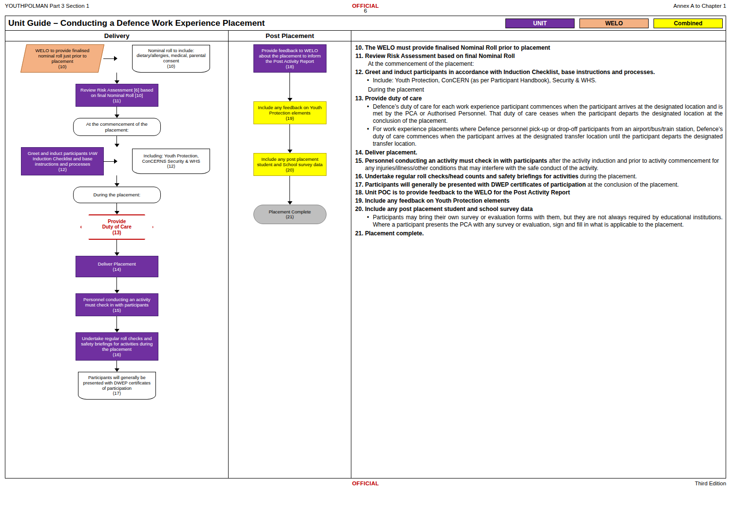YOUTHPOLMAN Part 3 Section 1
OFFICIAL
Annex A to Chapter 1
6
Unit Guide – Conducting a Defence Work Experience Placement
UNIT
WELO
Combined
| Delivery | Post Placement | |
| --- | --- | --- |
| WELO to provide finalised nominal roll just prior to placement (10) Nominal roll to include: dietary/allergies, medical, parental consent (10) Review Risk Assessment [6] based on final Nominal Roll [10] (11) At the commencement of the placement: Greet and induct participants IAW Induction Checklist and base instructions and processes (12) Including: Youth Protection, ConCERNS Security & WHS (12) During the placement: Provide Duty of Care (13) Deliver Placement (14) Personnel conducting an activity must check in with participants (15) Undertake regular roll checks and safety briefings for activities during the placement (16) Participants will generally be presented with DWEP certificates of participation (17) | Provide feedback to WELO about the placement to inform the Post Activity Report (18) Include any feedback on Youth Protection elements (19) Include any post placement student and School survey data (20) Placement Complete (21) | The WELO must provide finalised Nominal Roll prior to placement Review Risk Assessment based on final Nominal Roll At the commencement of the placement: Greet and induct participants in accordance with Induction Checklist, base instructions and processes. Include: Youth Protection, ConCERN (as per Participant Handbook), Security & WHS. During the placement Provide duty of care Defence’s duty of care for each work experience participant commences when the participant arrives at the designated location and is met by the PCA or Authorised Personnel. That duty of care ceases when the participant departs the designated location at the conclusion of the placement. For work experience placements where Defence personnel pick-up or drop-off participants from an airport/bus/train station, Defence’s duty of care commences when the participant arrives at the designated transfer location until the participant departs the designated transfer location. Deliver placement. Personnel conducting an activity must check in with participants after the activity induction and prior to activity commencement for any injuries/illness/other conditions that may interfere with the safe conduct of the activity. Undertake regular roll checks/head counts and safety briefings for activities during the placement. Participants will generally be presented with DWEP certificates of participation at the conclusion of the placement. Unit POC is to provide feedback to the WELO for the Post Activity Report Include any feedback on Youth Protection elements Include any post placement student and school survey data Participants may bring their own survey or evaluation forms with them, but they are not always required by educational institutions. Where a participant presents the PCA with any survey or evaluation, sign and fill in what is applicable to the placement. Placement complete. |
OFFICIAL
Third Edition